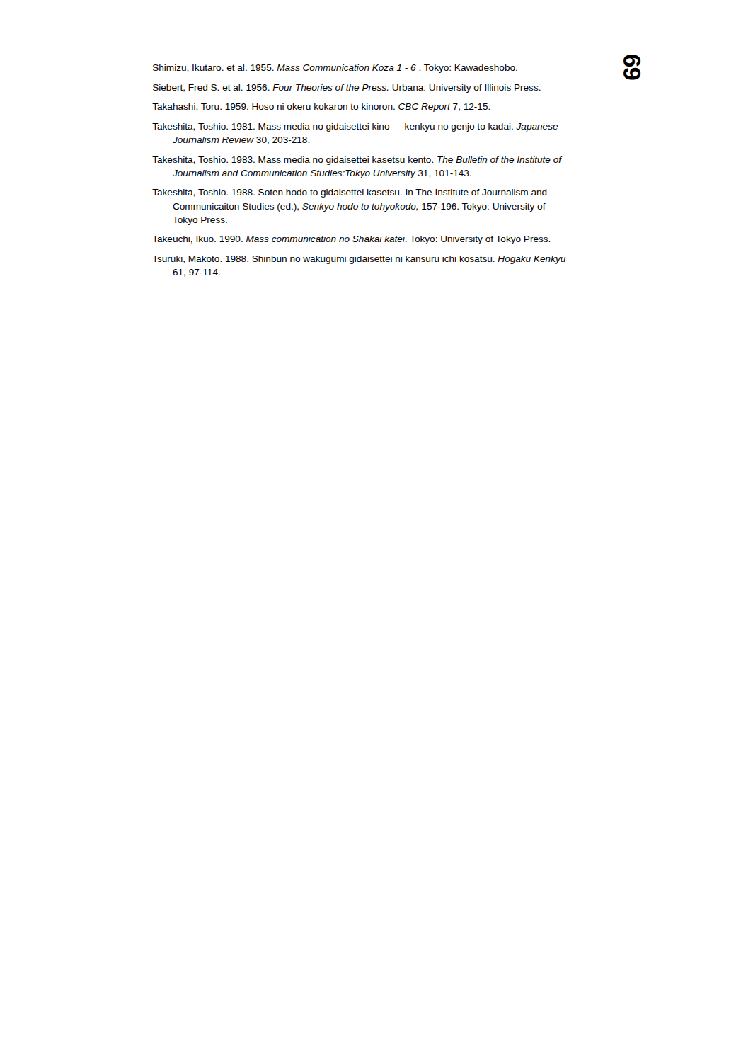69
Shimizu, Ikutaro. et al. 1955. Mass Communication Koza 1 - 6 . Tokyo: Kawadeshobo.
Siebert, Fred S. et al. 1956. Four Theories of the Press. Urbana: University of Illinois Press.
Takahashi, Toru. 1959. Hoso ni okeru kokaron to kinoron. CBC Report 7, 12-15.
Takeshita, Toshio. 1981. Mass media no gidaisettei kino — kenkyu no genjo to kadai. Japanese Journalism Review 30, 203-218.
Takeshita, Toshio. 1983. Mass media no gidaisettei kasetsu kento. The Bulletin of the Institute of Journalism and Communication Studies:Tokyo University 31, 101-143.
Takeshita, Toshio. 1988. Soten hodo to gidaisettei kasetsu. In The Institute of Journalism and Communicaiton Studies (ed.), Senkyo hodo to tohyokodo, 157-196. Tokyo: University of Tokyo Press.
Takeuchi, Ikuo. 1990. Mass communication no Shakai katei. Tokyo: University of Tokyo Press.
Tsuruki, Makoto. 1988. Shinbun no wakugumi gidaisettei ni kansuru ichi kosatsu. Hogaku Kenkyu 61, 97-114.